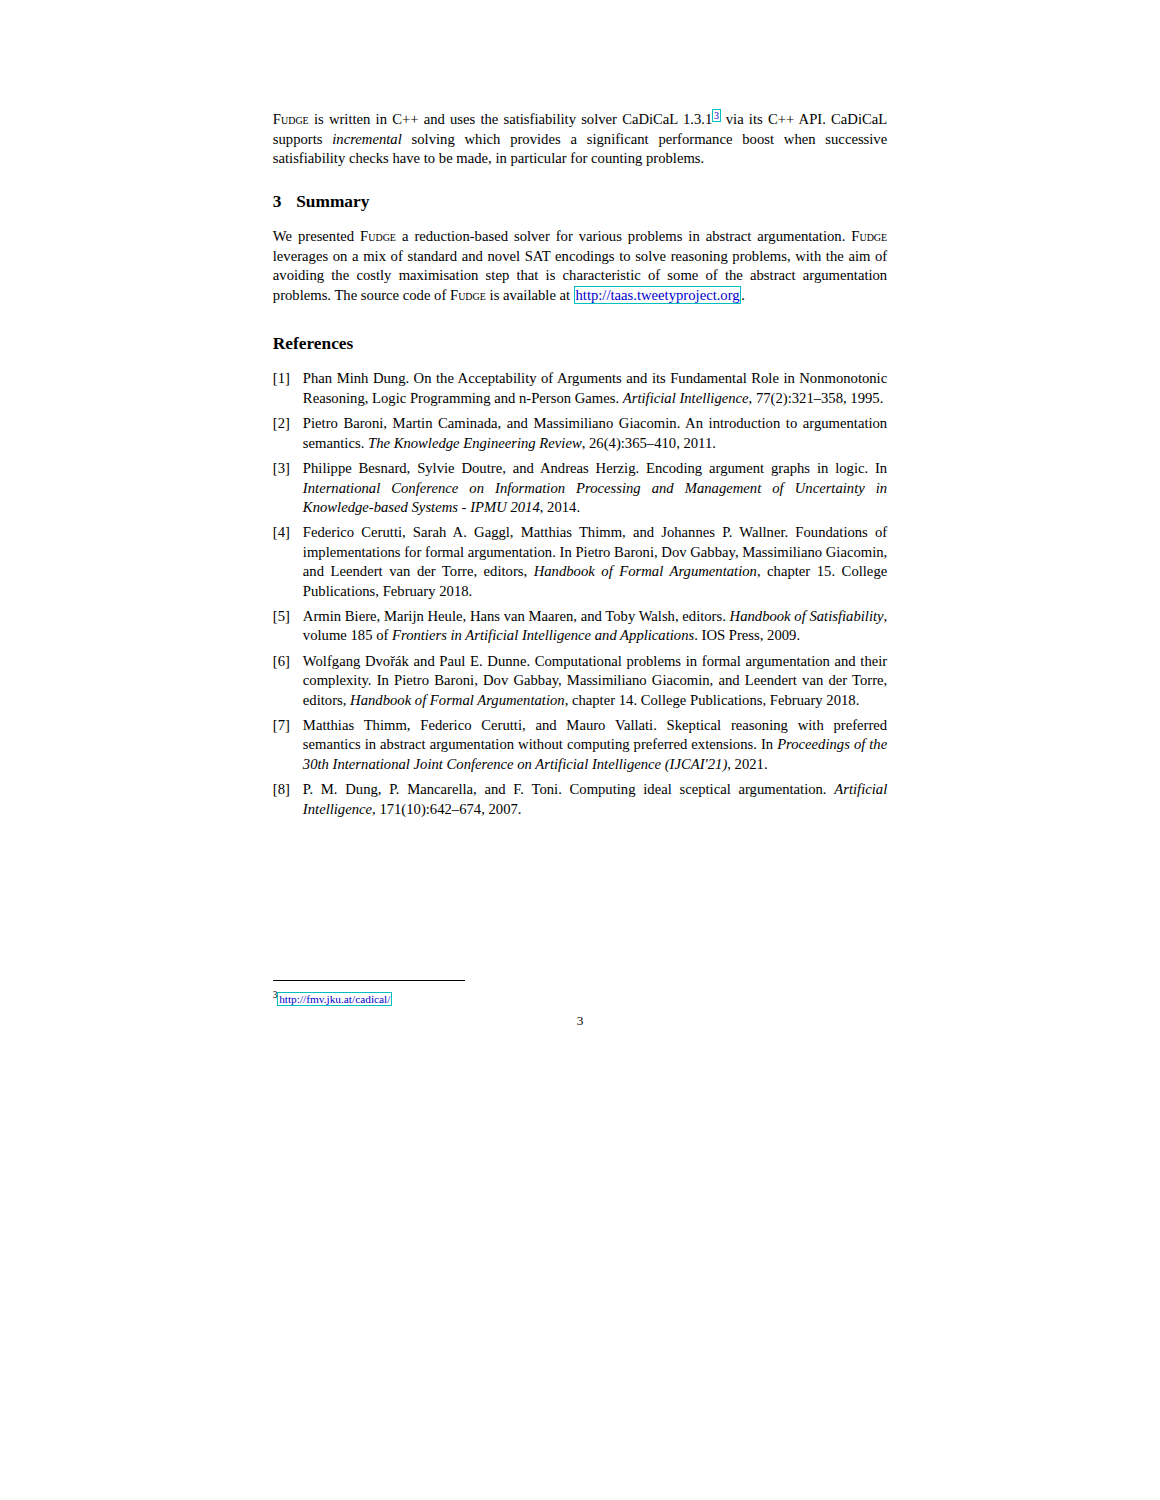Fudge is written in C++ and uses the satisfiability solver CaDiCaL 1.3.13 via its C++ API. CaDiCaL supports incremental solving which provides a significant performance boost when successive satisfiability checks have to be made, in particular for counting problems.
3 Summary
We presented Fudge a reduction-based solver for various problems in abstract argumentation. Fudge leverages on a mix of standard and novel SAT encodings to solve reasoning problems, with the aim of avoiding the costly maximisation step that is characteristic of some of the abstract argumentation problems. The source code of Fudge is available at http://taas.tweetyproject.org.
References
[1] Phan Minh Dung. On the Acceptability of Arguments and its Fundamental Role in Nonmonotonic Reasoning, Logic Programming and n-Person Games. Artificial Intelligence, 77(2):321–358, 1995.
[2] Pietro Baroni, Martin Caminada, and Massimiliano Giacomin. An introduction to argumentation semantics. The Knowledge Engineering Review, 26(4):365–410, 2011.
[3] Philippe Besnard, Sylvie Doutre, and Andreas Herzig. Encoding argument graphs in logic. In International Conference on Information Processing and Management of Uncertainty in Knowledge-based Systems - IPMU 2014, 2014.
[4] Federico Cerutti, Sarah A. Gaggl, Matthias Thimm, and Johannes P. Wallner. Foundations of implementations for formal argumentation. In Pietro Baroni, Dov Gabbay, Massimiliano Giacomin, and Leendert van der Torre, editors, Handbook of Formal Argumentation, chapter 15. College Publications, February 2018.
[5] Armin Biere, Marijn Heule, Hans van Maaren, and Toby Walsh, editors. Handbook of Satisfiability, volume 185 of Frontiers in Artificial Intelligence and Applications. IOS Press, 2009.
[6] Wolfgang Dvořák and Paul E. Dunne. Computational problems in formal argumentation and their complexity. In Pietro Baroni, Dov Gabbay, Massimiliano Giacomin, and Leendert van der Torre, editors, Handbook of Formal Argumentation, chapter 14. College Publications, February 2018.
[7] Matthias Thimm, Federico Cerutti, and Mauro Vallati. Skeptical reasoning with preferred semantics in abstract argumentation without computing preferred extensions. In Proceedings of the 30th International Joint Conference on Artificial Intelligence (IJCAI'21), 2021.
[8] P. M. Dung, P. Mancarella, and F. Toni. Computing ideal sceptical argumentation. Artificial Intelligence, 171(10):642–674, 2007.
3http://fmv.jku.at/cadical/
3